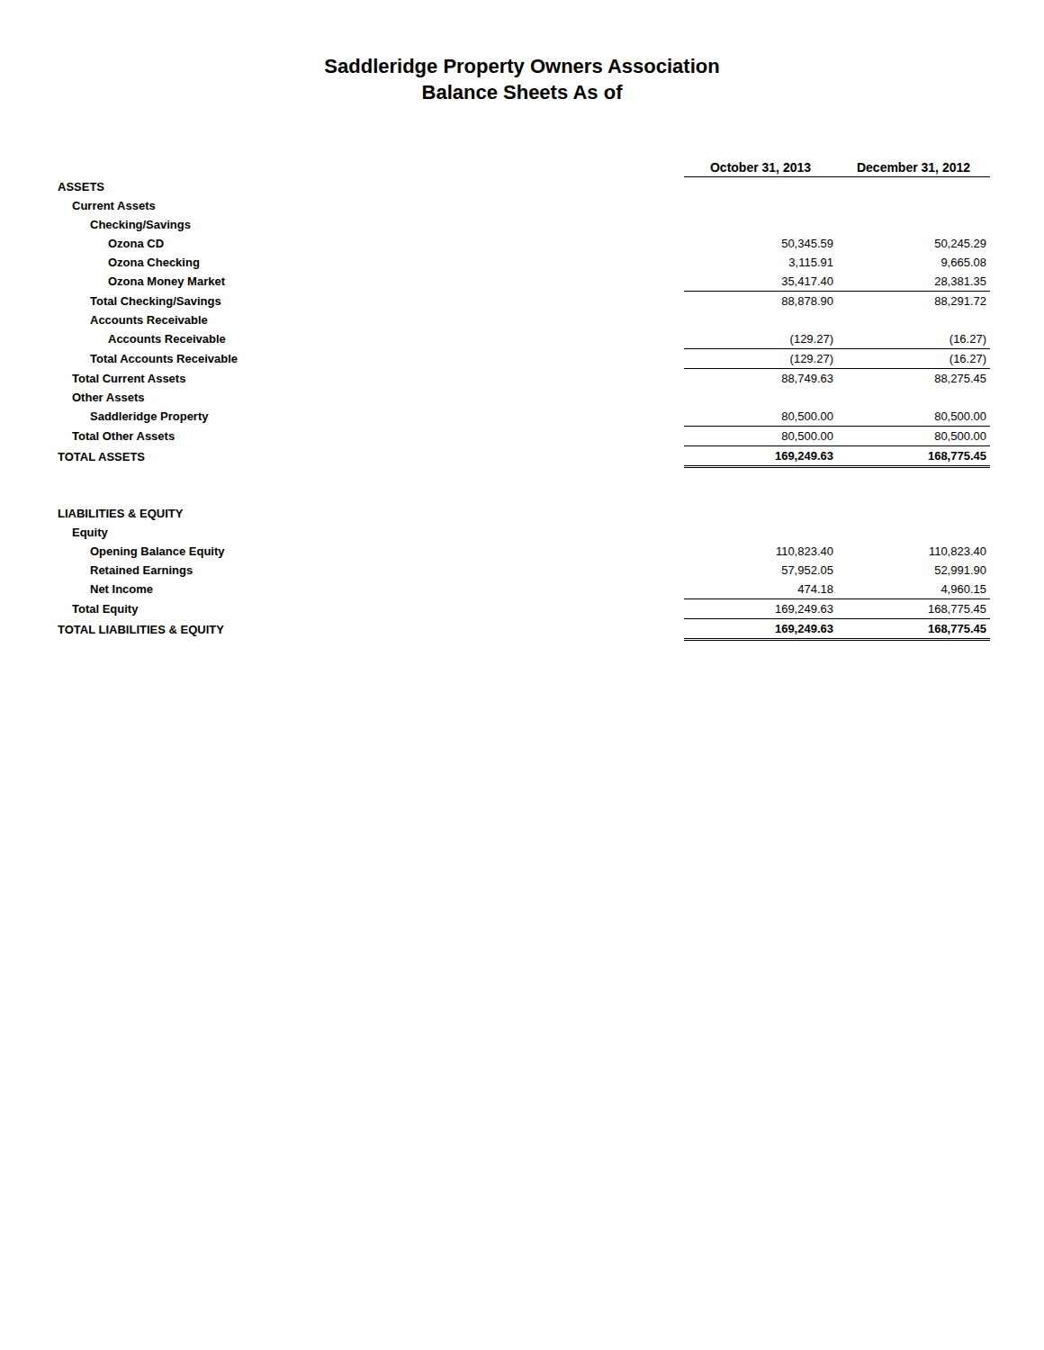Saddleridge Property Owners Association
Balance Sheets As of
| | October 31, 2013 | December 31, 2012 |
| --- | --- | --- |
| ASSETS | | |
| Current Assets | | |
| Checking/Savings | | |
| Ozona CD | 50,345.59 | 50,245.29 |
| Ozona Checking | 3,115.91 | 9,665.08 |
| Ozona Money Market | 35,417.40 | 28,381.35 |
| Total Checking/Savings | 88,878.90 | 88,291.72 |
| Accounts Receivable | | |
| Accounts Receivable | (129.27) | (16.27) |
| Total Accounts Receivable | (129.27) | (16.27) |
| Total Current Assets | 88,749.63 | 88,275.45 |
| Other Assets | | |
| Saddleridge Property | 80,500.00 | 80,500.00 |
| Total Other Assets | 80,500.00 | 80,500.00 |
| TOTAL ASSETS | 169,249.63 | 168,775.45 |
| LIABILITIES & EQUITY | | |
| Equity | | |
| Opening Balance Equity | 110,823.40 | 110,823.40 |
| Retained Earnings | 57,952.05 | 52,991.90 |
| Net Income | 474.18 | 4,960.15 |
| Total Equity | 169,249.63 | 168,775.45 |
| TOTAL LIABILITIES & EQUITY | 169,249.63 | 168,775.45 |